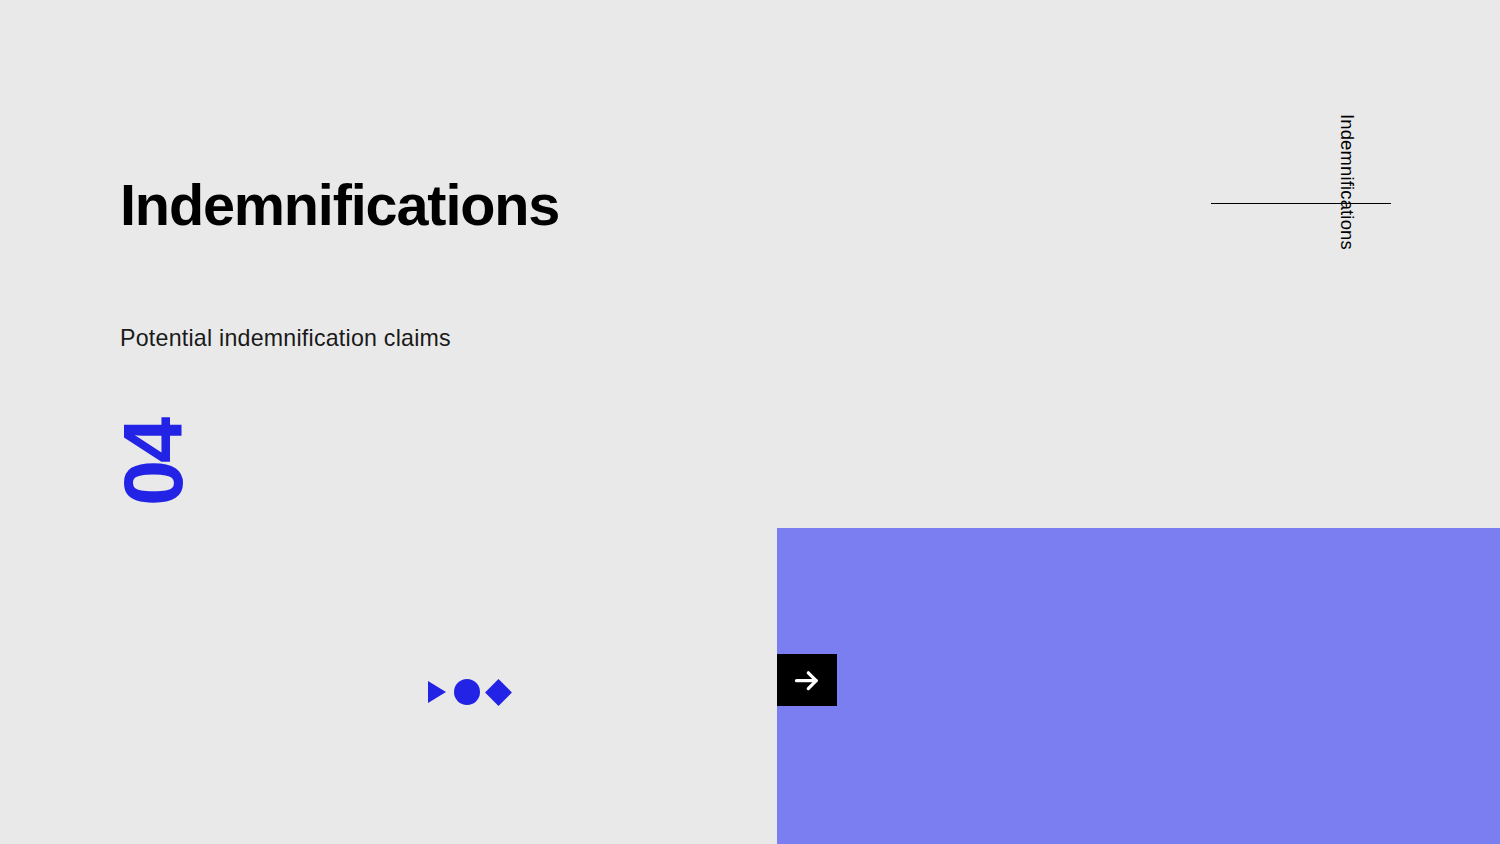Indemnifications
Potential indemnification claims
Indemnifications
04